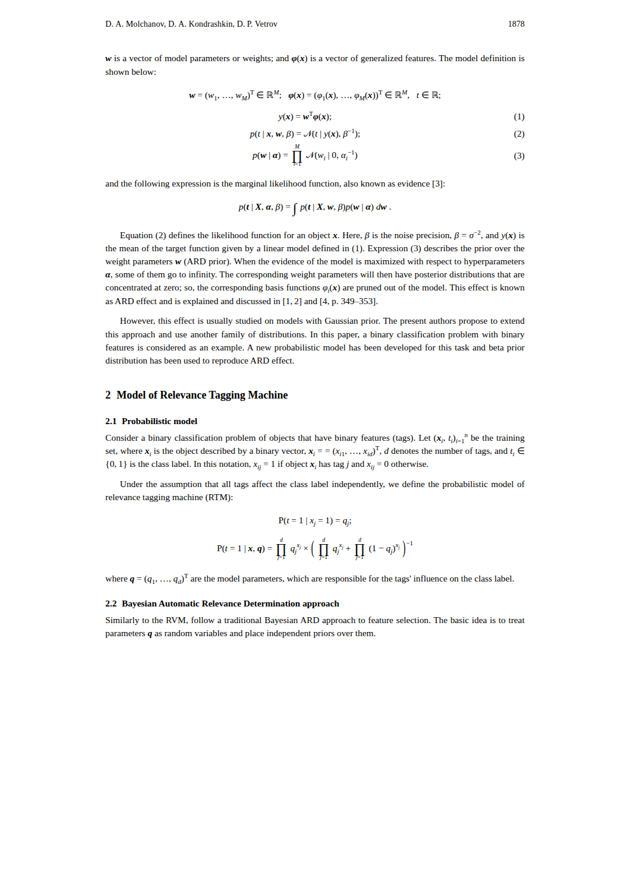D. A. Molchanov, D. A. Kondrashkin, D. P. Vetrov 1878
w is a vector of model parameters or weights; and φ(x) is a vector of generalized features. The model definition is shown below:
w = (w1, …, wM)T ∈ ℝM; φ(x) = (φ1(x), …, φM(x))T ∈ ℝM, t ∈ ℝ;
y(x) = wTφ(x);
(1)
p(t | x, w, β) = 𝒩(t | y(x), β−1);
(2)
p(w | α) = M ∏ i=1 𝒩(wi | 0, αi−1)
(3)
and the following expression is the marginal likelihood function, also known as evidence [3]:
p(t | X, α, β) = ∫ p(t | X, w, β)p(w | α) dw .
Equation (2) defines the likelihood function for an object x. Here, β is the noise precision, β = σ−2, and y(x) is the mean of the target function given by a linear model defined in (1). Expression (3) describes the prior over the weight parameters w (ARD prior). When the evidence of the model is maximized with respect to hyperparameters α, some of them go to infinity. The corresponding weight parameters will then have posterior distributions that are concentrated at zero; so, the corresponding basis functions φi(x) are pruned out of the model. This effect is known as ARD effect and is explained and discussed in [1, 2] and [4, p. 349–353].
However, this effect is usually studied on models with Gaussian prior. The present authors propose to extend this approach and use another family of distributions. In this paper, a binary classification problem with binary features is considered as an example. A new probabilistic model has been developed for this task and beta prior distribution has been used to reproduce ARD effect.
2 Model of Relevance Tagging Machine
2.1 Probabilistic model
Consider a binary classification problem of objects that have binary features (tags). Let (xi, ti)i=1n be the training set, where xi is the object described by a binary vector, xi = = (xi1, …, xid)T, d denotes the number of tags, and ti ∈ {0, 1} is the class label. In this notation, xij = 1 if object xi has tag j and xij = 0 otherwise.
Under the assumption that all tags affect the class label independently, we define the probabilistic model of relevance tagging machine (RTM):
P(t = 1 | xj = 1) = qj;
P(t = 1 | x, q) = d ∏ j=1 qjxj × ( d ∏ j=1 qjxj + d ∏ j=1 (1 − qj)xj )−1
where q = (q1, …, qd)T are the model parameters, which are responsible for the tags' influence on the class label.
2.2 Bayesian Automatic Relevance Determination approach
Similarly to the RVM, follow a traditional Bayesian ARD approach to feature selection. The basic idea is to treat parameters q as random variables and place independent priors over them.